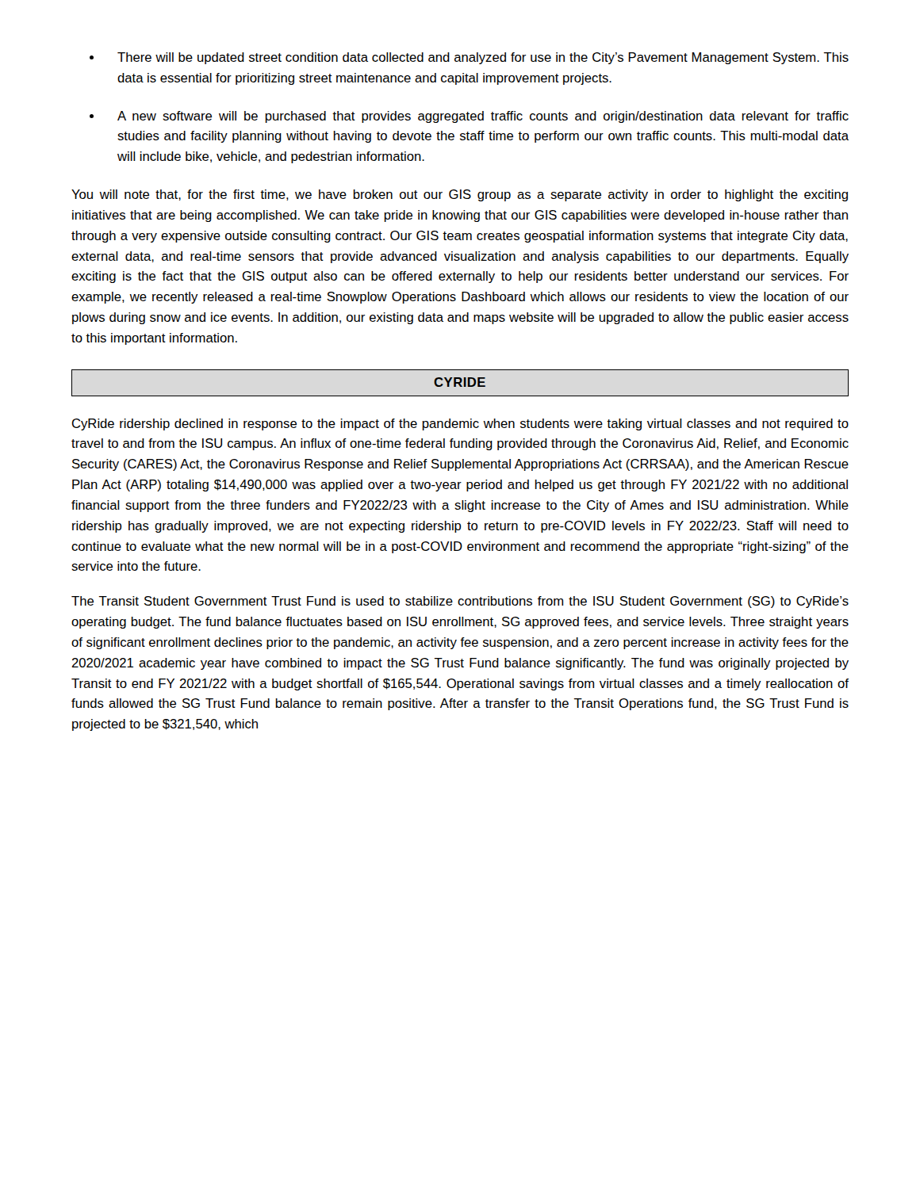There will be updated street condition data collected and analyzed for use in the City’s Pavement Management System. This data is essential for prioritizing street maintenance and capital improvement projects.
A new software will be purchased that provides aggregated traffic counts and origin/destination data relevant for traffic studies and facility planning without having to devote the staff time to perform our own traffic counts. This multi-modal data will include bike, vehicle, and pedestrian information.
You will note that, for the first time, we have broken out our GIS group as a separate activity in order to highlight the exciting initiatives that are being accomplished. We can take pride in knowing that our GIS capabilities were developed in-house rather than through a very expensive outside consulting contract. Our GIS team creates geospatial information systems that integrate City data, external data, and real-time sensors that provide advanced visualization and analysis capabilities to our departments. Equally exciting is the fact that the GIS output also can be offered externally to help our residents better understand our services. For example, we recently released a real-time Snowplow Operations Dashboard which allows our residents to view the location of our plows during snow and ice events. In addition, our existing data and maps website will be upgraded to allow the public easier access to this important information.
CYRIDE
CyRide ridership declined in response to the impact of the pandemic when students were taking virtual classes and not required to travel to and from the ISU campus. An influx of one-time federal funding provided through the Coronavirus Aid, Relief, and Economic Security (CARES) Act, the Coronavirus Response and Relief Supplemental Appropriations Act (CRRSAA), and the American Rescue Plan Act (ARP) totaling $14,490,000 was applied over a two-year period and helped us get through FY 2021/22 with no additional financial support from the three funders and FY2022/23 with a slight increase to the City of Ames and ISU administration. While ridership has gradually improved, we are not expecting ridership to return to pre-COVID levels in FY 2022/23. Staff will need to continue to evaluate what the new normal will be in a post-COVID environment and recommend the appropriate “right-sizing” of the service into the future.
The Transit Student Government Trust Fund is used to stabilize contributions from the ISU Student Government (SG) to CyRide’s operating budget. The fund balance fluctuates based on ISU enrollment, SG approved fees, and service levels. Three straight years of significant enrollment declines prior to the pandemic, an activity fee suspension, and a zero percent increase in activity fees for the 2020/2021 academic year have combined to impact the SG Trust Fund balance significantly. The fund was originally projected by Transit to end FY 2021/22 with a budget shortfall of $165,544. Operational savings from virtual classes and a timely reallocation of funds allowed the SG Trust Fund balance to remain positive. After a transfer to the Transit Operations fund, the SG Trust Fund is projected to be $321,540, which